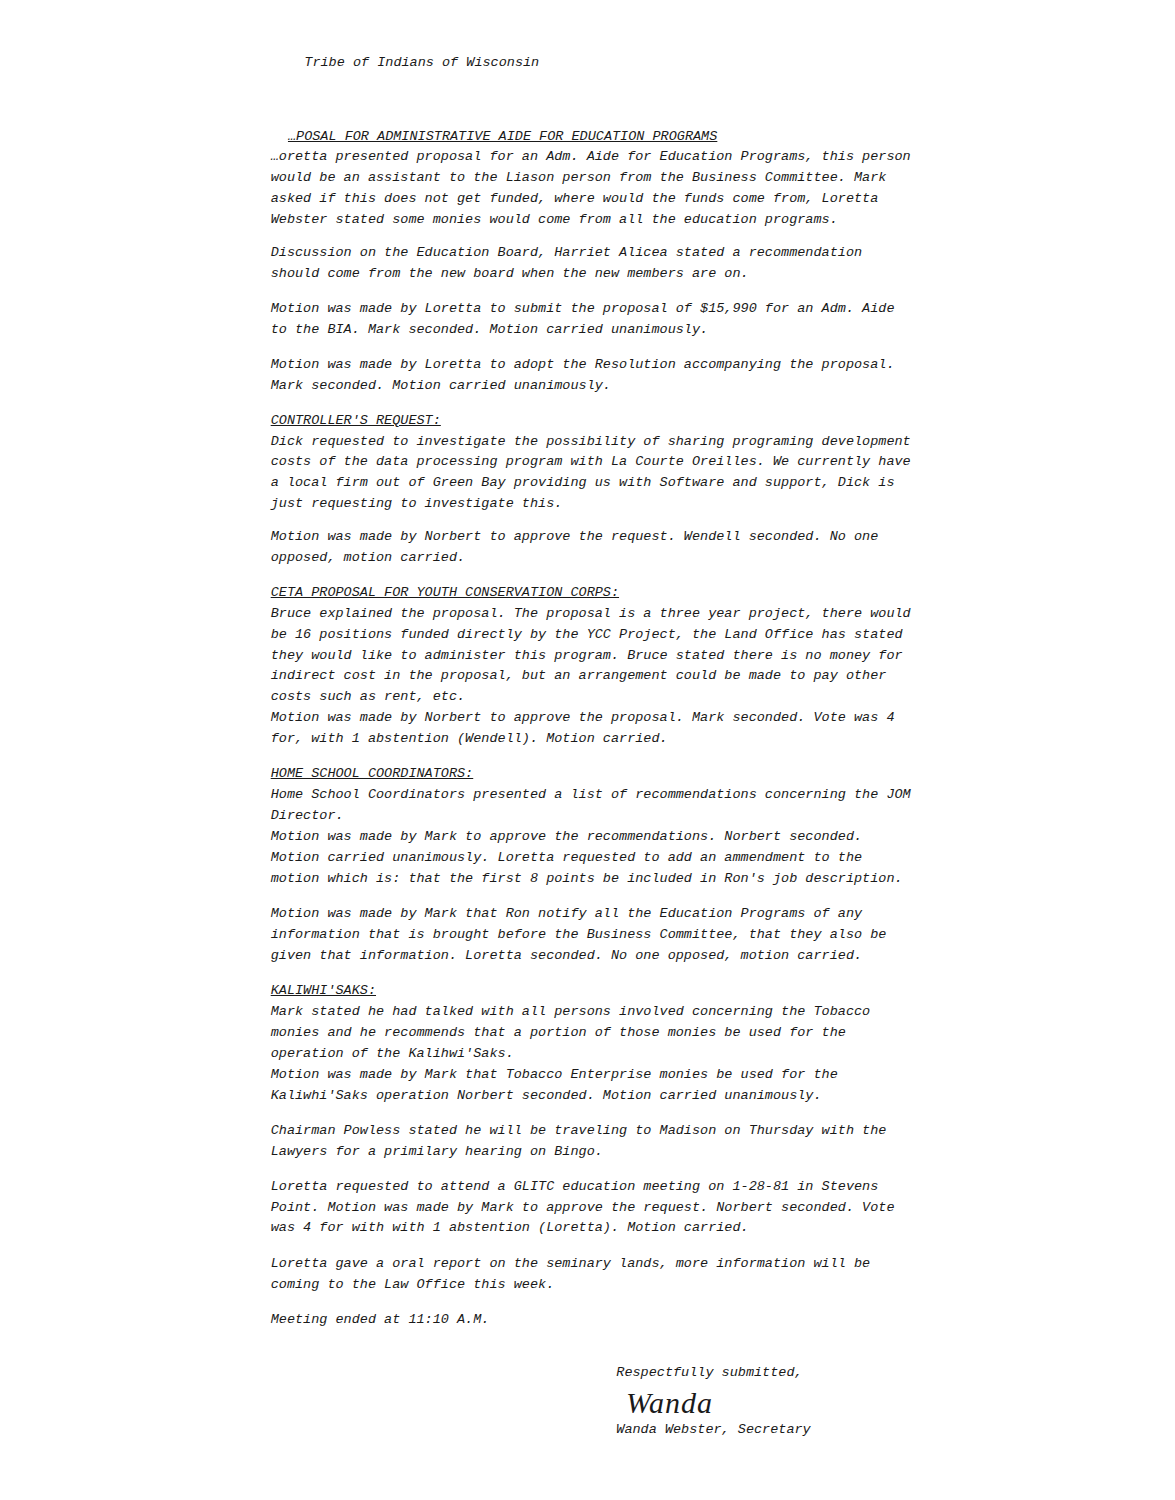Tribe of Indians of Wisconsin
…POSAL FOR ADMINISTRATIVE AIDE FOR EDUCATION PROGRAMS
…oretta presented proposal for an Adm. Aide for Education Programs, this person would be an assistant to the Liason person from the Business Committee. Mark asked if this does not get funded, where would the funds come from, Loretta Webster stated some monies would come from all the education programs.
Discussion on the Education Board, Harriet Alicea stated a recommendation should come from the new board when the new members are on.
Motion was made by Loretta to submit the proposal of $15,990 for an Adm. Aide to the BIA. Mark seconded. Motion carried unanimously.
Motion was made by Loretta to adopt the Resolution accompanying the proposal. Mark seconded. Motion carried unanimously.
CONTROLLER'S REQUEST:
Dick requested to investigate the possibility of sharing programing development costs of the data processing program with La Courte Oreilles. We currently have a local firm out of Green Bay providing us with Software and support, Dick is just requesting to investigate this.
Motion was made by Norbert to approve the request. Wendell seconded. No one opposed, motion carried.
CETA PROPOSAL FOR YOUTH CONSERVATION CORPS:
Bruce explained the proposal. The proposal is a three year project, there would be 16 positions funded directly by the YCC Project, the Land Office has stated they would like to administer this program. Bruce stated there is no money for indirect cost in the proposal, but an arrangement could be made to pay other costs such as rent, etc.
Motion was made by Norbert to approve the proposal. Mark seconded. Vote was 4 for, with 1 abstention (Wendell). Motion carried.
HOME SCHOOL COORDINATORS:
Home School Coordinators presented a list of recommendations concerning the JOM Director.
Motion was made by Mark to approve the recommendations. Norbert seconded. Motion carried unanimously. Loretta requested to add an ammendment to the motion which is: that the first 8 points be included in Ron's job description.
Motion was made by Mark that Ron notify all the Education Programs of any information that is brought before the Business Committee, that they also be given that information. Loretta seconded. No one opposed, motion carried.
KALIWHI'SAKS:
Mark stated he had talked with all persons involved concerning the Tobacco monies and he recommends that a portion of those monies be used for the operation of the Kalihwi'Saks.
Motion was made by Mark that Tobacco Enterprise monies be used for the Kaliwhi'Saks operation Norbert seconded. Motion carried unanimously.
Chairman Powless stated he will be traveling to Madison on Thursday with the Lawyers for a primilary hearing on Bingo.
Loretta requested to attend a GLITC education meeting on 1-28-81 in Stevens Point. Motion was made by Mark to approve the request. Norbert seconded. Vote was 4 for with with 1 abstention (Loretta). Motion carried.
Loretta gave a oral report on the seminary lands, more information will be coming to the Law Office this week.
Meeting ended at 11:10 A.M.
Respectfully submitted,
Wanda
Wanda Webster, Secretary